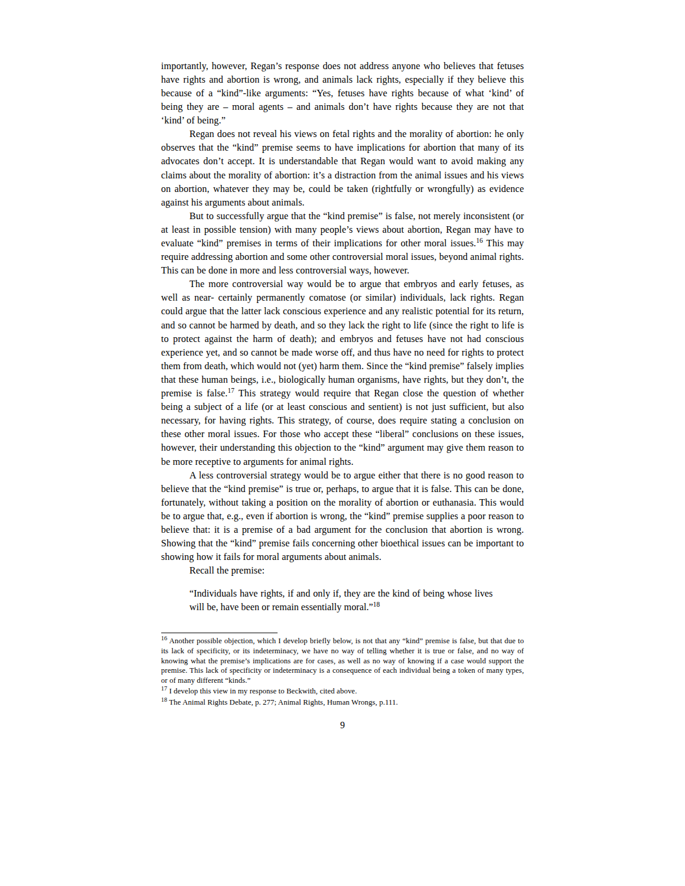importantly, however, Regan’s response does not address anyone who believes that fetuses have rights and abortion is wrong, and animals lack rights, especially if they believe this because of a “kind”-like arguments: “Yes, fetuses have rights because of what ‘kind’ of being they are – moral agents – and animals don’t have rights because they are not that ‘kind’ of being.”
Regan does not reveal his views on fetal rights and the morality of abortion: he only observes that the “kind” premise seems to have implications for abortion that many of its advocates don’t accept. It is understandable that Regan would want to avoid making any claims about the morality of abortion: it’s a distraction from the animal issues and his views on abortion, whatever they may be, could be taken (rightfully or wrongfully) as evidence against his arguments about animals.
But to successfully argue that the “kind premise” is false, not merely inconsistent (or at least in possible tension) with many people’s views about abortion, Regan may have to evaluate “kind” premises in terms of their implications for other moral issues.16 This may require addressing abortion and some other controversial moral issues, beyond animal rights. This can be done in more and less controversial ways, however.
The more controversial way would be to argue that embryos and early fetuses, as well as near- certainly permanently comatose (or similar) individuals, lack rights. Regan could argue that the latter lack conscious experience and any realistic potential for its return, and so cannot be harmed by death, and so they lack the right to life (since the right to life is to protect against the harm of death); and embryos and fetuses have not had conscious experience yet, and so cannot be made worse off, and thus have no need for rights to protect them from death, which would not (yet) harm them. Since the “kind premise” falsely implies that these human beings, i.e., biologically human organisms, have rights, but they don’t, the premise is false.17 This strategy would require that Regan close the question of whether being a subject of a life (or at least conscious and sentient) is not just sufficient, but also necessary, for having rights. This strategy, of course, does require stating a conclusion on these other moral issues. For those who accept these “liberal” conclusions on these issues, however, their understanding this objection to the “kind” argument may give them reason to be more receptive to arguments for animal rights.
A less controversial strategy would be to argue either that there is no good reason to believe that the “kind premise” is true or, perhaps, to argue that it is false. This can be done, fortunately, without taking a position on the morality of abortion or euthanasia. This would be to argue that, e.g., even if abortion is wrong, the “kind” premise supplies a poor reason to believe that: it is a premise of a bad argument for the conclusion that abortion is wrong. Showing that the “kind” premise fails concerning other bioethical issues can be important to showing how it fails for moral arguments about animals.
Recall the premise:
“Individuals have rights, if and only if, they are the kind of being whose lives will be, have been or remain essentially moral.”18
16 Another possible objection, which I develop briefly below, is not that any “kind” premise is false, but that due to its lack of specificity, or its indeterminacy, we have no way of telling whether it is true or false, and no way of knowing what the premise’s implications are for cases, as well as no way of knowing if a case would support the premise. This lack of specificity or indeterminacy is a consequence of each individual being a token of many types, or of many different “kinds.”
17 I develop this view in my response to Beckwith, cited above.
18 The Animal Rights Debate, p. 277; Animal Rights, Human Wrongs, p.111.
9